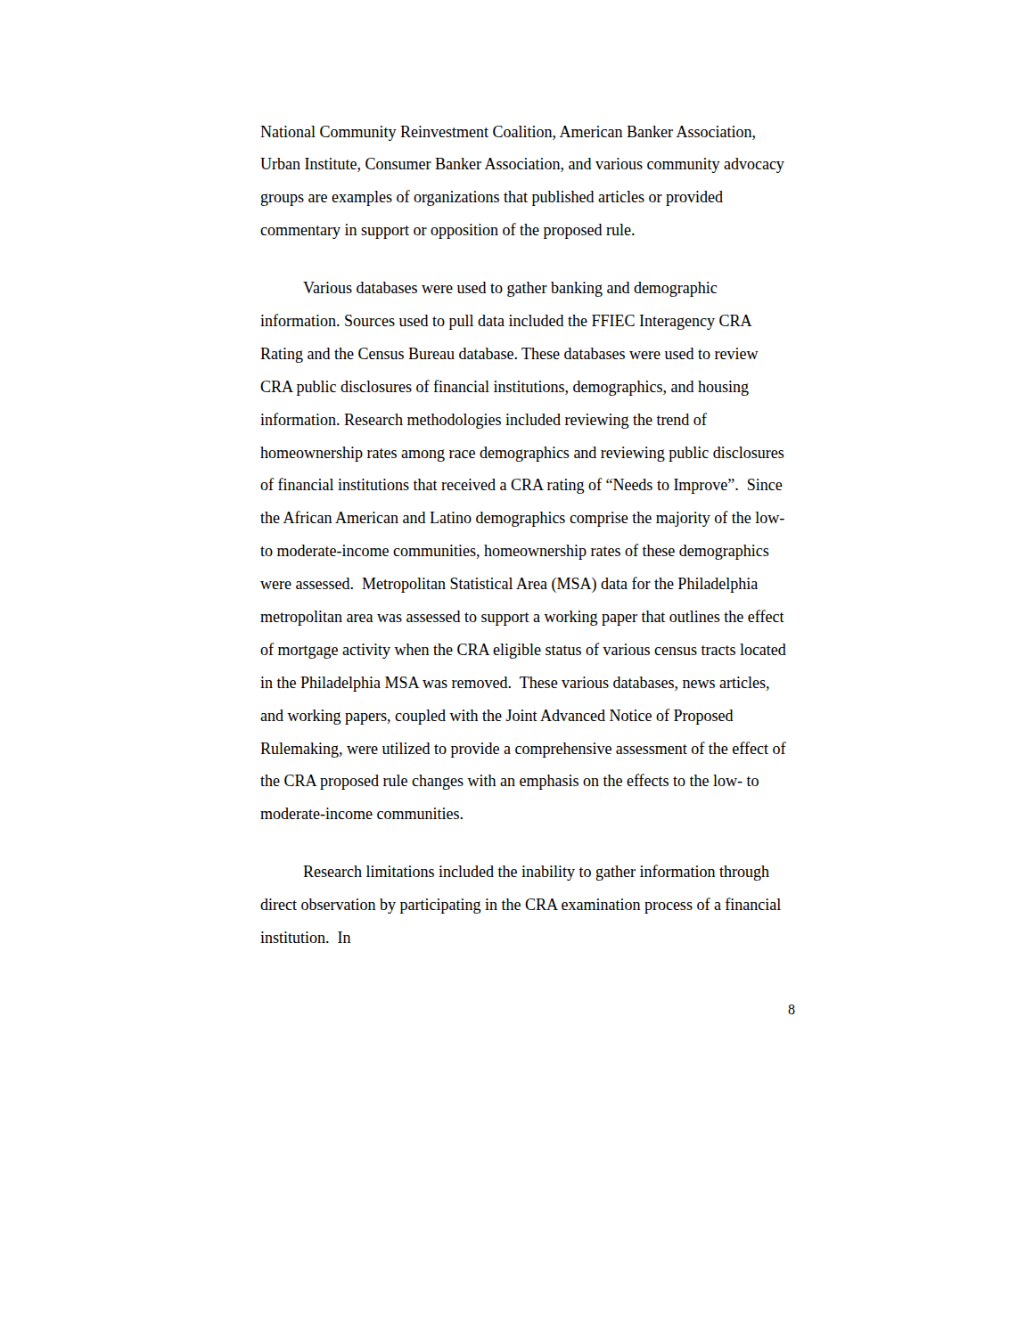National Community Reinvestment Coalition, American Banker Association, Urban Institute, Consumer Banker Association, and various community advocacy groups are examples of organizations that published articles or provided commentary in support or opposition of the proposed rule.
Various databases were used to gather banking and demographic information. Sources used to pull data included the FFIEC Interagency CRA Rating and the Census Bureau database. These databases were used to review CRA public disclosures of financial institutions, demographics, and housing information. Research methodologies included reviewing the trend of homeownership rates among race demographics and reviewing public disclosures of financial institutions that received a CRA rating of “Needs to Improve”. Since the African American and Latino demographics comprise the majority of the low- to moderate-income communities, homeownership rates of these demographics were assessed. Metropolitan Statistical Area (MSA) data for the Philadelphia metropolitan area was assessed to support a working paper that outlines the effect of mortgage activity when the CRA eligible status of various census tracts located in the Philadelphia MSA was removed. These various databases, news articles, and working papers, coupled with the Joint Advanced Notice of Proposed Rulemaking, were utilized to provide a comprehensive assessment of the effect of the CRA proposed rule changes with an emphasis on the effects to the low- to moderate-income communities.
Research limitations included the inability to gather information through direct observation by participating in the CRA examination process of a financial institution. In
8